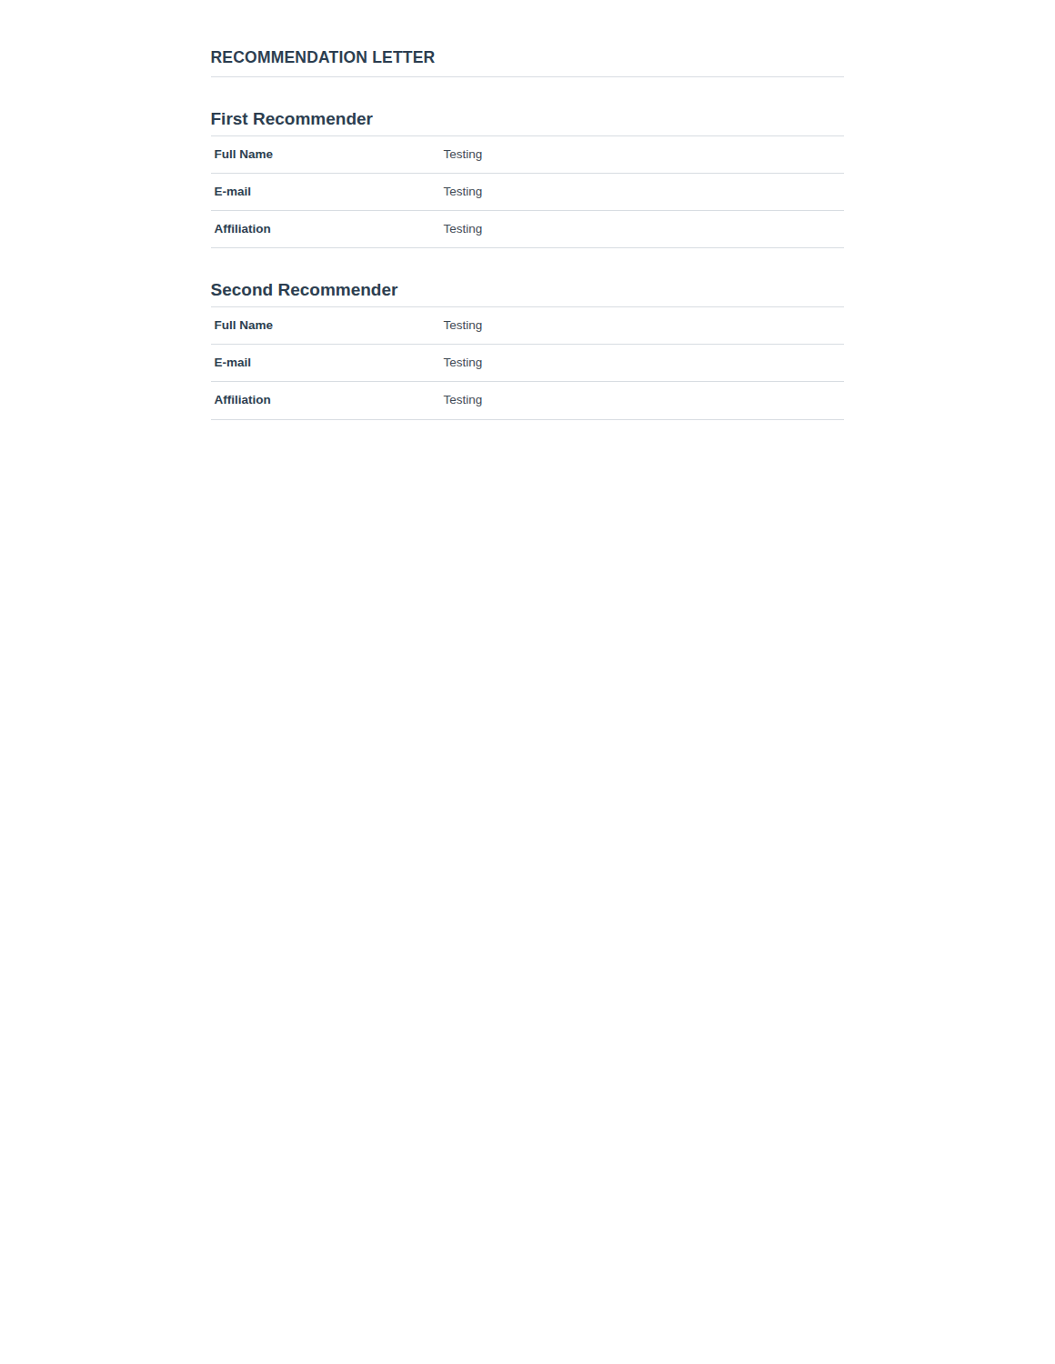RECOMMENDATION LETTER
First Recommender
| Full Name | Testing |
| E-mail | Testing |
| Affiliation | Testing |
Second Recommender
| Full Name | Testing |
| E-mail | Testing |
| Affiliation | Testing |